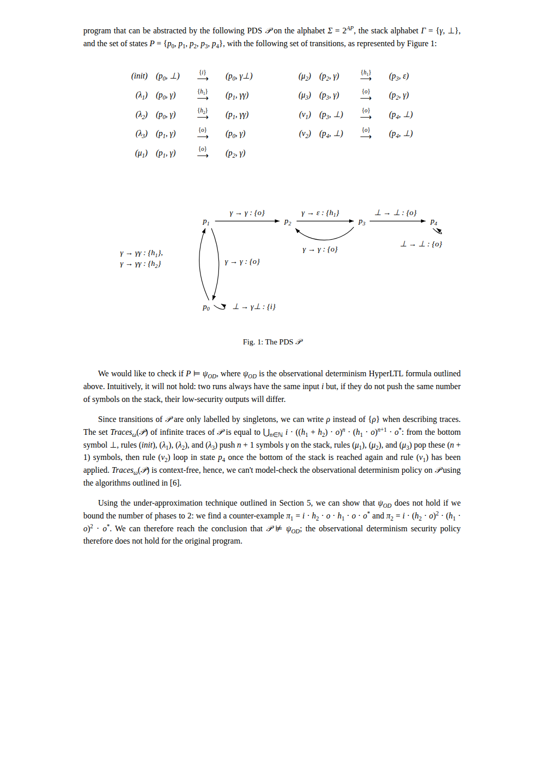program that can be abstracted by the following PDS 𝒫 on the alphabet Σ = 2AP, the stack alphabet Γ = {γ, ⊥}, and the set of states P = {p0, p1, p2, p3, p4}, with the following set of transitions, as represented by Figure 1:
| ( init ) | ( p 0 , ⊥) | { i } ⟶ | ( p 0 , γ ⊥) | | ( μ 2 ) | ( p 2 , γ ) | { h 1 } ⟶ | ( p 3 , ε ) |
| ( λ 1 ) | ( p 0 , γ ) | { h 1 } ⟶ | ( p 1 , γγ ) | | ( μ 3 ) | ( p 3 , γ ) | { o } ⟶ | ( p 2 , γ ) |
| ( λ 2 ) | ( p 0 , γ ) | { h 2 } ⟶ | ( p 1 , γγ ) | | ( ν 1 ) | ( p 3 , ⊥) | { o } ⟶ | ( p 4 , ⊥) |
| ( λ 3 ) | ( p 1 , γ ) | { o } ⟶ | ( p 0 , γ ) | | ( ν 2 ) | ( p 4 , ⊥) | { o } ⟶ | ( p 4 , ⊥) |
| ( μ 1 ) | ( p 1 , γ ) | { o } ⟶ | ( p 2 , γ ) | | |
p1 p2 p3 p4 p0 γ → γ : {o} γ → ε : {h1} γ → γ : {o} ⊥ → ⊥ : {o} ⊥ → ⊥ : {o} γ → γγ : {h1}, γ → γγ : {h2} γ → γ : {o} ⊥ → γ⊥ : {i}
Fig. 1: The PDS 𝒫
We would like to check if P ⊨ ψOD, where ψOD is the observational determinism HyperLTL formula outlined above. Intuitively, it will not hold: two runs always have the same input i but, if they do not push the same number of symbols on the stack, their low-security outputs will differ.
Since transitions of 𝒫 are only labelled by singletons, we can write ρ instead of {ρ} when describing traces. The set Tracesω(𝒫) of infinite traces of 𝒫 is equal to ⋃n∈ℕ i · ((h1 + h2) · o)n · (h1 · o)n+1 · o*: from the bottom symbol ⊥, rules (init), (λ1), (λ2), and (λ3) push n + 1 symbols γ on the stack, rules (μ1), (μ2), and (μ3) pop these (n + 1) symbols, then rule (ν2) loop in state p4 once the bottom of the stack is reached again and rule (ν1) has been applied. Tracesω(𝒫) is context-free, hence, we can't model-check the observational determinism policy on 𝒫 using the algorithms outlined in [6].
Using the under-approximation technique outlined in Section 5, we can show that ψOD does not hold if we bound the number of phases to 2: we find a counter-example π1 = i · h2 · o · h1 · o · o* and π2 = i · (h2 · o)2 · (h1 · o)2 · o*. We can therefore reach the conclusion that 𝒫 ⊭ ψOD; the observational determinism security policy therefore does not hold for the original program.